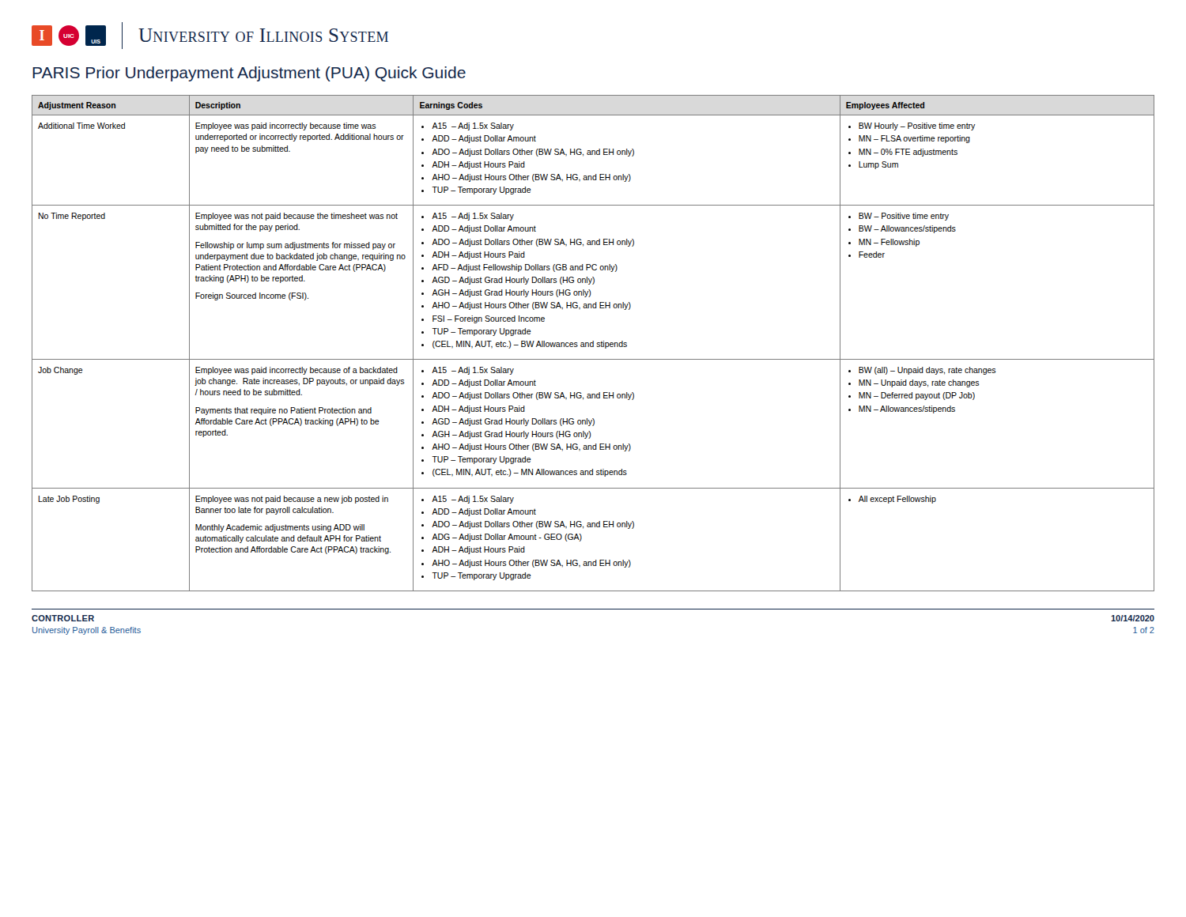I
UIC
UIS
University of Illinois System
PARIS Prior Underpayment Adjustment (PUA) Quick Guide
| Adjustment Reason | Description | Earnings Codes | Employees Affected |
| --- | --- | --- | --- |
| Additional Time Worked | Employee was paid incorrectly because time was underreported or incorrectly reported. Additional hours or pay need to be submitted. | A15 – Adj 1.5x Salary ADD – Adjust Dollar Amount ADO – Adjust Dollars Other (BW SA, HG, and EH only) ADH – Adjust Hours Paid AHO – Adjust Hours Other (BW SA, HG, and EH only) TUP – Temporary Upgrade | BW Hourly – Positive time entry MN – FLSA overtime reporting MN – 0% FTE adjustments Lump Sum |
| No Time Reported | Employee was not paid because the timesheet was not submitted for the pay period. Fellowship or lump sum adjustments for missed pay or underpayment due to backdated job change, requiring no Patient Protection and Affordable Care Act (PPACA) tracking (APH) to be reported. Foreign Sourced Income (FSI). | A15 – Adj 1.5x Salary ADD – Adjust Dollar Amount ADO – Adjust Dollars Other (BW SA, HG, and EH only) ADH – Adjust Hours Paid AFD – Adjust Fellowship Dollars (GB and PC only) AGD – Adjust Grad Hourly Dollars (HG only) AGH – Adjust Grad Hourly Hours (HG only) AHO – Adjust Hours Other (BW SA, HG, and EH only) FSI – Foreign Sourced Income TUP – Temporary Upgrade (CEL, MIN, AUT, etc.) – BW Allowances and stipends | BW – Positive time entry BW – Allowances/stipends MN – Fellowship Feeder |
| Job Change | Employee was paid incorrectly because of a backdated job change. Rate increases, DP payouts, or unpaid days / hours need to be submitted. Payments that require no Patient Protection and Affordable Care Act (PPACA) tracking (APH) to be reported. | A15 – Adj 1.5x Salary ADD – Adjust Dollar Amount ADO – Adjust Dollars Other (BW SA, HG, and EH only) ADH – Adjust Hours Paid AGD – Adjust Grad Hourly Dollars (HG only) AGH – Adjust Grad Hourly Hours (HG only) AHO – Adjust Hours Other (BW SA, HG, and EH only) TUP – Temporary Upgrade (CEL, MIN, AUT, etc.) – MN Allowances and stipends | BW (all) – Unpaid days, rate changes MN – Unpaid days, rate changes MN – Deferred payout (DP Job) MN – Allowances/stipends |
| Late Job Posting | Employee was not paid because a new job posted in Banner too late for payroll calculation. Monthly Academic adjustments using ADD will automatically calculate and default APH for Patient Protection and Affordable Care Act (PPACA) tracking. | A15 – Adj 1.5x Salary ADD – Adjust Dollar Amount ADO – Adjust Dollars Other (BW SA, HG, and EH only) ADG – Adjust Dollar Amount - GEO (GA) ADH – Adjust Hours Paid AHO – Adjust Hours Other (BW SA, HG, and EH only) TUP – Temporary Upgrade | All except Fellowship |
CONTROLLER
University Payroll & Benefits
10/14/2020
1 of 2